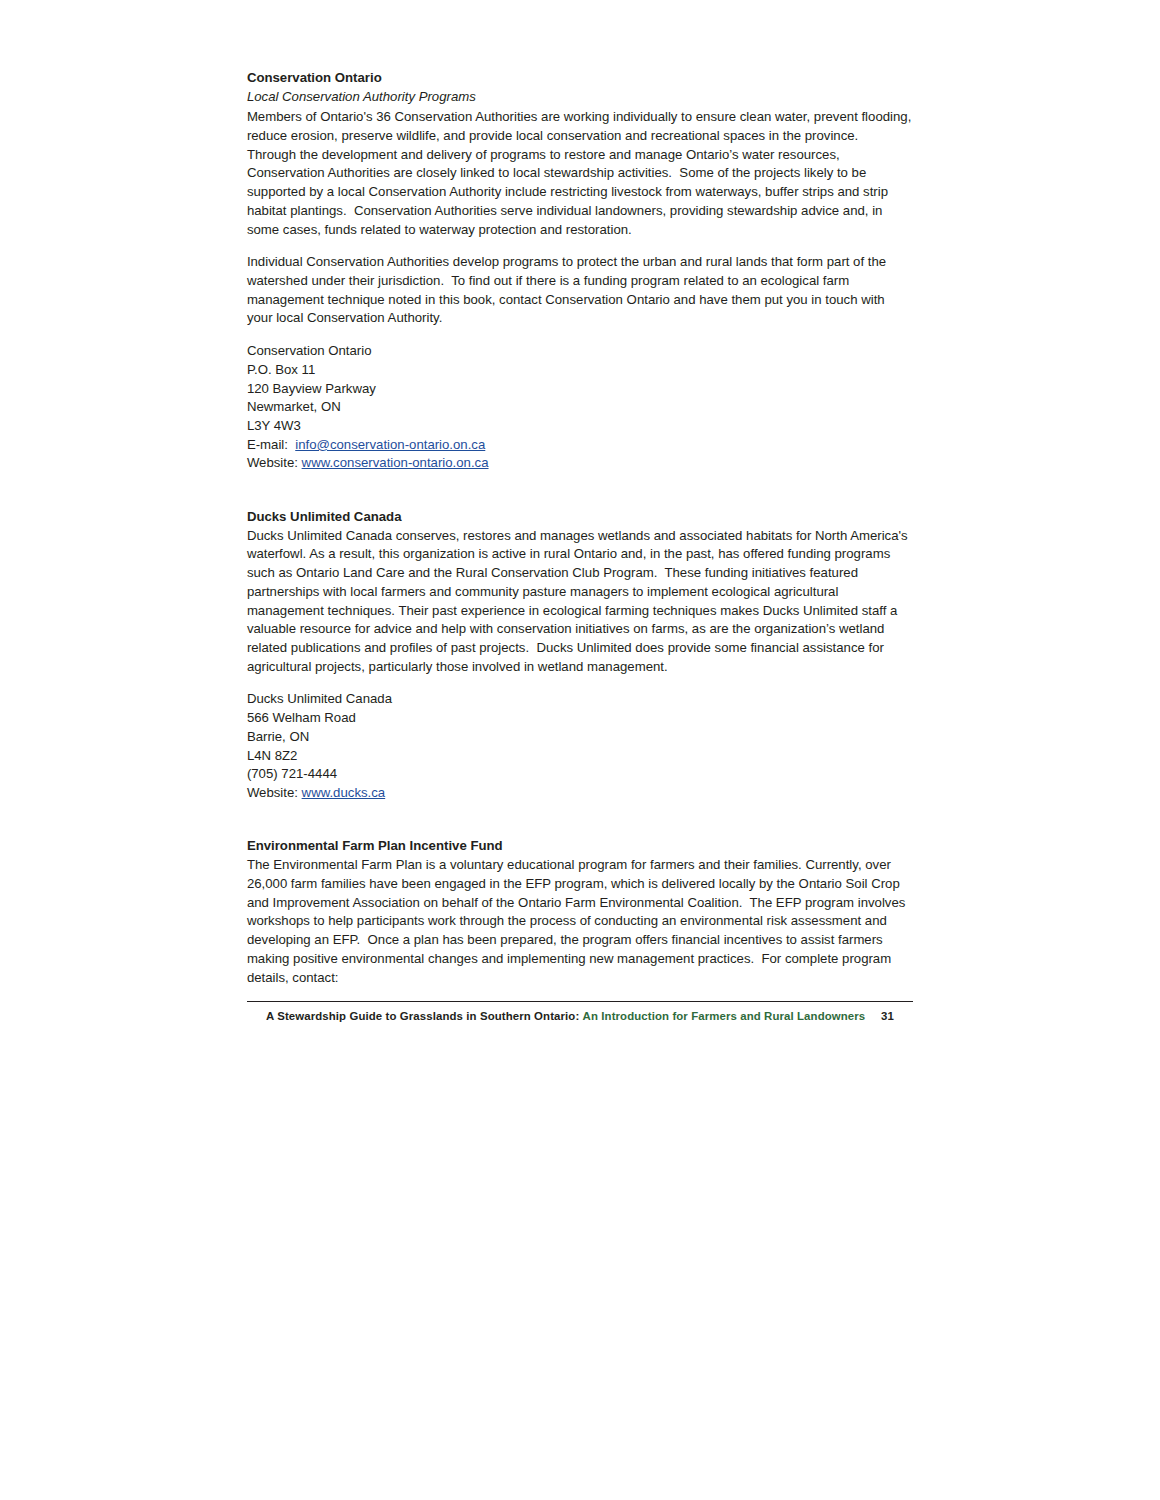Conservation Ontario
Local Conservation Authority Programs
Members of Ontario's 36 Conservation Authorities are working individually to ensure clean water, prevent flooding, reduce erosion, preserve wildlife, and provide local conservation and recreational spaces in the province. Through the development and delivery of programs to restore and manage Ontario’s water resources, Conservation Authorities are closely linked to local stewardship activities. Some of the projects likely to be supported by a local Conservation Authority include restricting livestock from waterways, buffer strips and strip habitat plantings. Conservation Authorities serve individual landowners, providing stewardship advice and, in some cases, funds related to waterway protection and restoration.
Individual Conservation Authorities develop programs to protect the urban and rural lands that form part of the watershed under their jurisdiction. To find out if there is a funding program related to an ecological farm management technique noted in this book, contact Conservation Ontario and have them put you in touch with your local Conservation Authority.
Conservation Ontario
P.O. Box 11
120 Bayview Parkway
Newmarket, ON
L3Y 4W3
E-mail: info@conservation-ontario.on.ca
Website: www.conservation-ontario.on.ca
Ducks Unlimited Canada
Ducks Unlimited Canada conserves, restores and manages wetlands and associated habitats for North America's waterfowl. As a result, this organization is active in rural Ontario and, in the past, has offered funding programs such as Ontario Land Care and the Rural Conservation Club Program. These funding initiatives featured partnerships with local farmers and community pasture managers to implement ecological agricultural management techniques. Their past experience in ecological farming techniques makes Ducks Unlimited staff a valuable resource for advice and help with conservation initiatives on farms, as are the organization’s wetland related publications and profiles of past projects. Ducks Unlimited does provide some financial assistance for agricultural projects, particularly those involved in wetland management.
Ducks Unlimited Canada
566 Welham Road
Barrie, ON
L4N 8Z2
(705) 721-4444
Website: www.ducks.ca
Environmental Farm Plan Incentive Fund
The Environmental Farm Plan is a voluntary educational program for farmers and their families. Currently, over 26,000 farm families have been engaged in the EFP program, which is delivered locally by the Ontario Soil Crop and Improvement Association on behalf of the Ontario Farm Environmental Coalition. The EFP program involves workshops to help participants work through the process of conducting an environmental risk assessment and developing an EFP. Once a plan has been prepared, the program offers financial incentives to assist farmers making positive environmental changes and implementing new management practices. For complete program details, contact:
A Stewardship Guide to Grasslands in Southern Ontario: An Introduction for Farmers and Rural Landowners 31